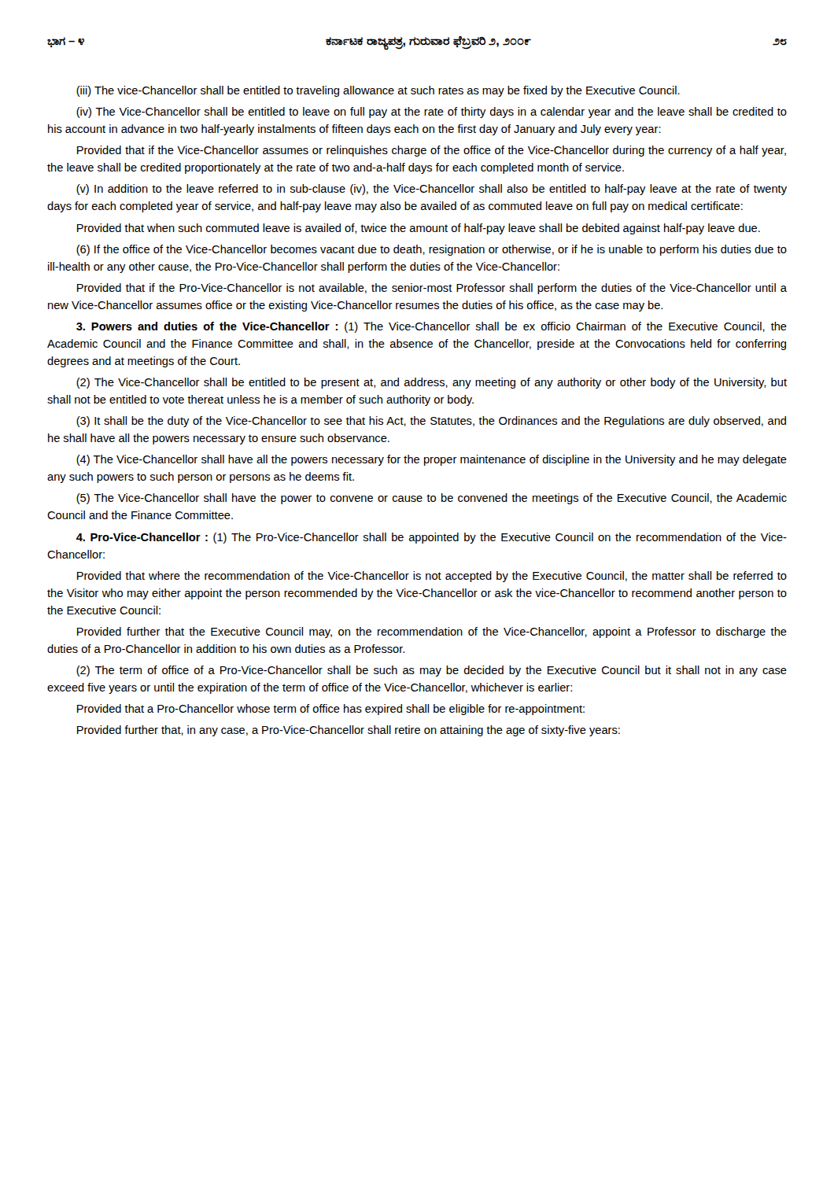ಭಾಗ – ೪
ಕರ್ನಾಟಕ ರಾಜ್ಯಪತ್ರ, ಗುರುವಾರ ಫೆಬ್ರವರಿ ೨, ೨೦೦೯
೨೮
(iii) The vice-Chancellor shall be entitled to traveling allowance at such rates as may be fixed by the Executive Council.
(iv) The Vice-Chancellor shall be entitled to leave on full pay at the rate of thirty days in a calendar year and the leave shall be credited to his account in advance in two half-yearly instalments of fifteen days each on the first day of January and July every year:
Provided that if the Vice-Chancellor assumes or relinquishes charge of the office of the Vice-Chancellor during the currency of a half year, the leave shall be credited proportionately at the rate of two and-a-half days for each completed month of service.
(v) In addition to the leave referred to in sub-clause (iv), the Vice-Chancellor shall also be entitled to half-pay leave at the rate of twenty days for each completed year of service, and half-pay leave may also be availed of as commuted leave on full pay on medical certificate:
Provided that when such commuted leave is availed of, twice the amount of half-pay leave shall be debited against half-pay leave due.
(6) If the office of the Vice-Chancellor becomes vacant due to death, resignation or otherwise, or if he is unable to perform his duties due to ill-health or any other cause, the Pro-Vice-Chancellor shall perform the duties of the Vice-Chancellor:
Provided that if the Pro-Vice-Chancellor is not available, the senior-most Professor shall perform the duties of the Vice-Chancellor until a new Vice-Chancellor assumes office or the existing Vice-Chancellor resumes the duties of his office, as the case may be.
3. Powers and duties of the Vice-Chancellor : (1) The Vice-Chancellor shall be ex officio Chairman of the Executive Council, the Academic Council and the Finance Committee and shall, in the absence of the Chancellor, preside at the Convocations held for conferring degrees and at meetings of the Court.
(2) The Vice-Chancellor shall be entitled to be present at, and address, any meeting of any authority or other body of the University, but shall not be entitled to vote thereat unless he is a member of such authority or body.
(3) It shall be the duty of the Vice-Chancellor to see that his Act, the Statutes, the Ordinances and the Regulations are duly observed, and he shall have all the powers necessary to ensure such observance.
(4) The Vice-Chancellor shall have all the powers necessary for the proper maintenance of discipline in the University and he may delegate any such powers to such person or persons as he deems fit.
(5) The Vice-Chancellor shall have the power to convene or cause to be convened the meetings of the Executive Council, the Academic Council and the Finance Committee.
4. Pro-Vice-Chancellor : (1) The Pro-Vice-Chancellor shall be appointed by the Executive Council on the recommendation of the Vice-Chancellor:
Provided that where the recommendation of the Vice-Chancellor is not accepted by the Executive Council, the matter shall be referred to the Visitor who may either appoint the person recommended by the Vice-Chancellor or ask the vice-Chancellor to recommend another person to the Executive Council:
Provided further that the Executive Council may, on the recommendation of the Vice-Chancellor, appoint a Professor to discharge the duties of a Pro-Chancellor in addition to his own duties as a Professor.
(2) The term of office of a Pro-Vice-Chancellor shall be such as may be decided by the Executive Council but it shall not in any case exceed five years or until the expiration of the term of office of the Vice-Chancellor, whichever is earlier:
Provided that a Pro-Chancellor whose term of office has expired shall be eligible for re-appointment:
Provided further that, in any case, a Pro-Vice-Chancellor shall retire on attaining the age of sixty-five years: